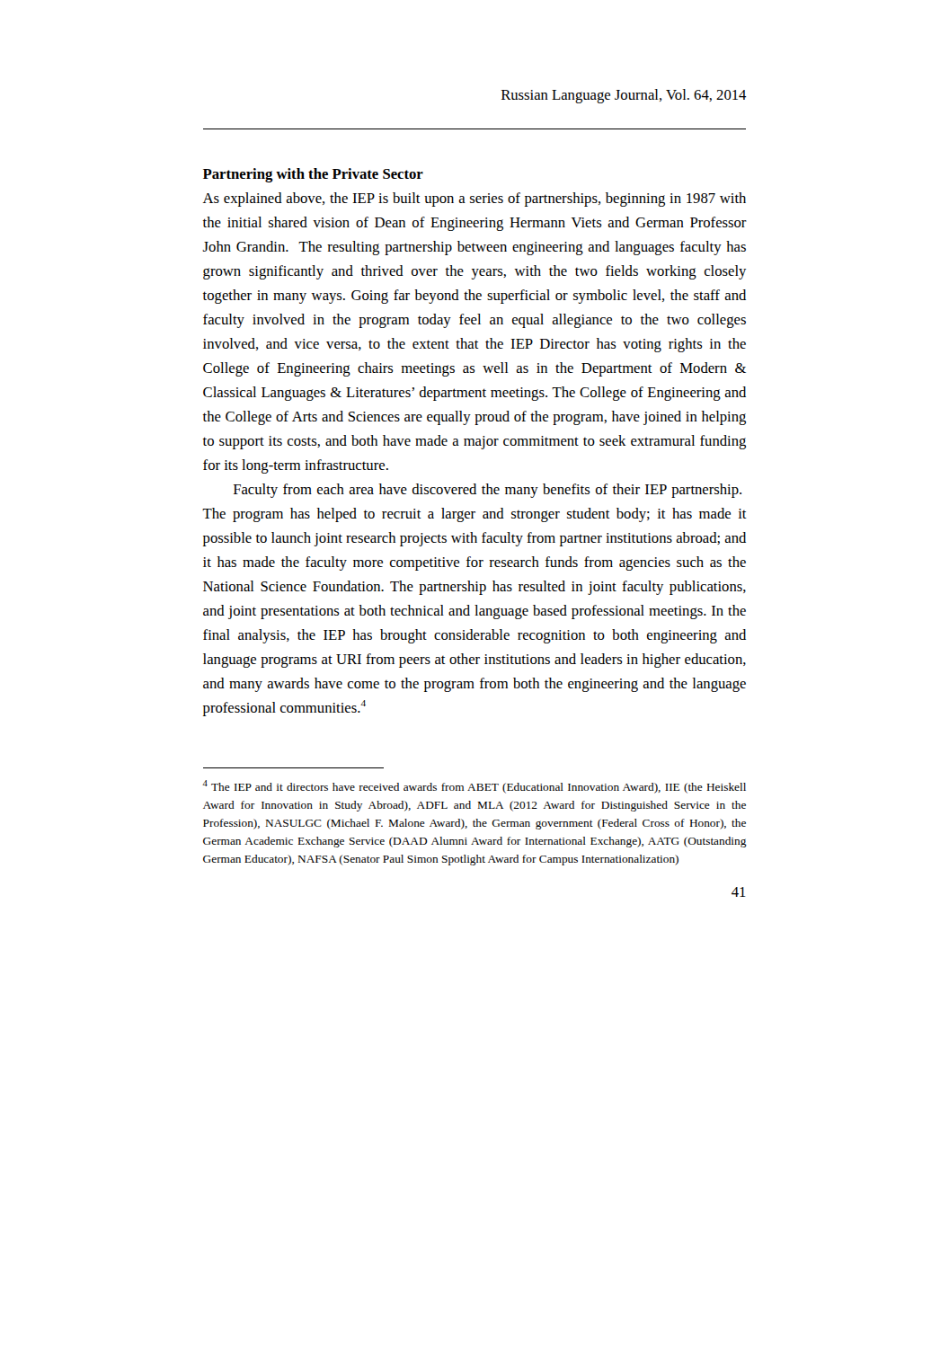Russian Language Journal, Vol. 64, 2014
Partnering with the Private Sector
As explained above, the IEP is built upon a series of partnerships, beginning in 1987 with the initial shared vision of Dean of Engineering Hermann Viets and German Professor John Grandin. The resulting partnership between engineering and languages faculty has grown significantly and thrived over the years, with the two fields working closely together in many ways. Going far beyond the superficial or symbolic level, the staff and faculty involved in the program today feel an equal allegiance to the two colleges involved, and vice versa, to the extent that the IEP Director has voting rights in the College of Engineering chairs meetings as well as in the Department of Modern & Classical Languages & Literatures’ department meetings. The College of Engineering and the College of Arts and Sciences are equally proud of the program, have joined in helping to support its costs, and both have made a major commitment to seek extramural funding for its long-term infrastructure.
Faculty from each area have discovered the many benefits of their IEP partnership. The program has helped to recruit a larger and stronger student body; it has made it possible to launch joint research projects with faculty from partner institutions abroad; and it has made the faculty more competitive for research funds from agencies such as the National Science Foundation. The partnership has resulted in joint faculty publications, and joint presentations at both technical and language based professional meetings. In the final analysis, the IEP has brought considerable recognition to both engineering and language programs at URI from peers at other institutions and leaders in higher education, and many awards have come to the program from both the engineering and the language professional communities.4
4 The IEP and it directors have received awards from ABET (Educational Innovation Award), IIE (the Heiskell Award for Innovation in Study Abroad), ADFL and MLA (2012 Award for Distinguished Service in the Profession), NASULGC (Michael F. Malone Award), the German government (Federal Cross of Honor), the German Academic Exchange Service (DAAD Alumni Award for International Exchange), AATG (Outstanding German Educator), NAFSA (Senator Paul Simon Spotlight Award for Campus Internationalization)
41